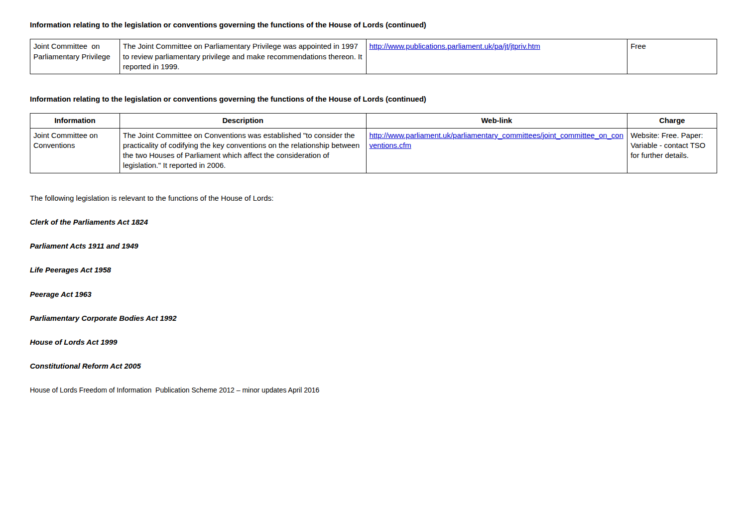Information relating to the legislation or conventions governing the functions of the House of Lords (continued)
| Joint Committee on Parliamentary Privilege | The Joint Committee on Parliamentary Privilege was appointed in 1997 to review parliamentary privilege and make recommendations thereon. It reported in 1999. | http://www.publications.parliament.uk/pa/jt/jtpriv.htm | Free |
Information relating to the legislation or conventions governing the functions of the House of Lords (continued)
| Information | Description | Web-link | Charge |
| --- | --- | --- | --- |
| Joint Committee on Conventions | The Joint Committee on Conventions was established "to consider the practicality of codifying the key conventions on the relationship between the two Houses of Parliament which affect the consideration of legislation." It reported in 2006. | http://www.parliament.uk/parliamentary_committees/joint_committee_on_conventions.cfm | Website: Free. Paper: Variable - contact TSO for further details. |
The following legislation is relevant to the functions of the House of Lords:
Clerk of the Parliaments Act 1824
Parliament Acts 1911 and 1949
Life Peerages Act 1958
Peerage Act 1963
Parliamentary Corporate Bodies Act 1992
House of Lords Act 1999
Constitutional Reform Act 2005
House of Lords Freedom of Information Publication Scheme 2012 – minor updates April 2016